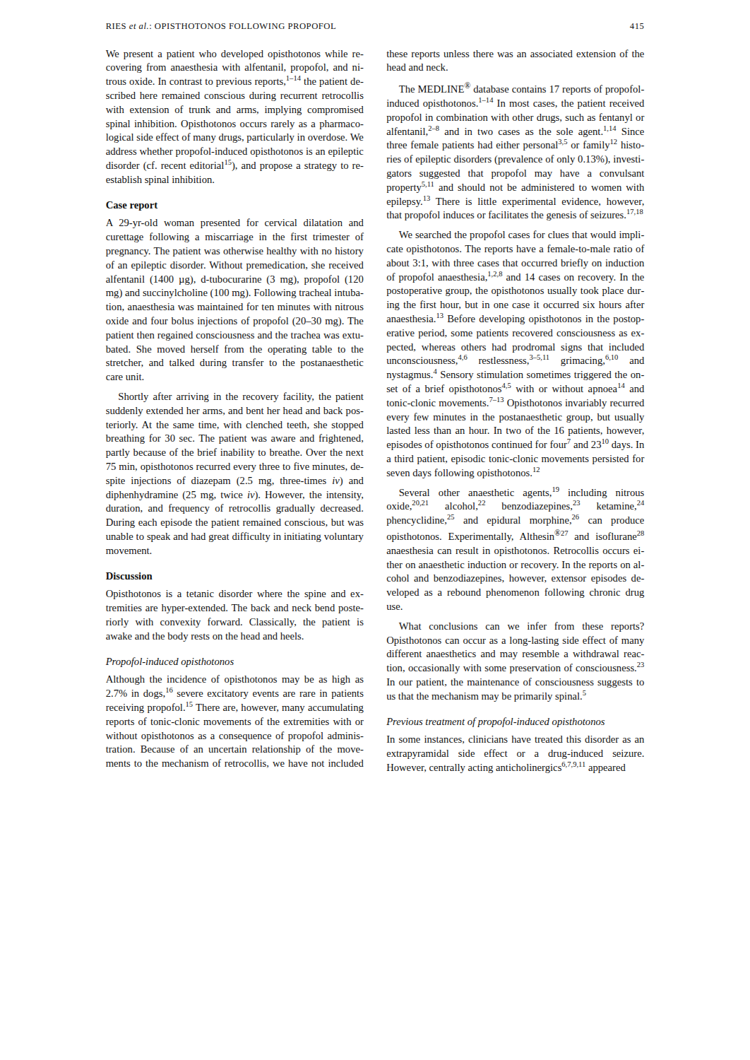Ries et al.: Opisthotonos Following Propofol 415
We present a patient who developed opisthotonos while recovering from anaesthesia with alfentanil, propofol, and nitrous oxide. In contrast to previous reports,1–14 the patient described here remained conscious during recurrent retrocollis with extension of trunk and arms, implying compromised spinal inhibition. Opisthotonos occurs rarely as a pharmacological side effect of many drugs, particularly in overdose. We address whether propofol-induced opisthotonos is an epileptic disorder (cf. recent editorial15), and propose a strategy to re-establish spinal inhibition.
Case report
A 29-yr-old woman presented for cervical dilatation and curettage following a miscarriage in the first trimester of pregnancy. The patient was otherwise healthy with no history of an epileptic disorder. Without premedication, she received alfentanil (1400 µg), d-tubocurarine (3 mg), propofol (120 mg) and succinylcholine (100 mg). Following tracheal intubation, anaesthesia was maintained for ten minutes with nitrous oxide and four bolus injections of propofol (20–30 mg). The patient then regained consciousness and the trachea was extubated. She moved herself from the operating table to the stretcher, and talked during transfer to the postanaesthetic care unit.
Shortly after arriving in the recovery facility, the patient suddenly extended her arms, and bent her head and back posteriorly. At the same time, with clenched teeth, she stopped breathing for 30 sec. The patient was aware and frightened, partly because of the brief inability to breathe. Over the next 75 min, opisthotonos recurred every three to five minutes, despite injections of diazepam (2.5 mg, three-times iv) and diphenhydramine (25 mg, twice iv). However, the intensity, duration, and frequency of retrocollis gradually decreased. During each episode the patient remained conscious, but was unable to speak and had great difficulty in initiating voluntary movement.
Discussion
Opisthotonos is a tetanic disorder where the spine and extremities are hyper-extended. The back and neck bend posteriorly with convexity forward. Classically, the patient is awake and the body rests on the head and heels.
Propofol-induced opisthotonos
Although the incidence of opisthotonos may be as high as 2.7% in dogs,16 severe excitatory events are rare in patients receiving propofol.15 There are, however, many accumulating reports of tonic-clonic movements of the extremities with or without opisthotonos as a consequence of propofol administration. Because of an uncertain relationship of the movements to the mechanism of retrocollis, we have not included these reports unless there was an associated extension of the head and neck.
The MEDLINE® database contains 17 reports of propofol-induced opisthotonos.1–14 In most cases, the patient received propofol in combination with other drugs, such as fentanyl or alfentanil,2–8 and in two cases as the sole agent.1,14 Since three female patients had either personal3,5 or family12 histories of epileptic disorders (prevalence of only 0.13%), investigators suggested that propofol may have a convulsant property5,11 and should not be administered to women with epilepsy.13 There is little experimental evidence, however, that propofol induces or facilitates the genesis of seizures.17,18
We searched the propofol cases for clues that would implicate opisthotonos. The reports have a female-to-male ratio of about 3:1, with three cases that occurred briefly on induction of propofol anaesthesia,1,2,8 and 14 cases on recovery. In the postoperative group, the opisthotonos usually took place during the first hour, but in one case it occurred six hours after anaesthesia.13 Before developing opisthotonos in the postoperative period, some patients recovered consciousness as expected, whereas others had prodromal signs that included unconsciousness,4,6 restlessness,3–5,11 grimacing,6,10 and nystagmus.4 Sensory stimulation sometimes triggered the onset of a brief opisthotonos4,5 with or without apnoea14 and tonic-clonic movements.7–13 Opisthotonos invariably recurred every few minutes in the postanaesthetic group, but usually lasted less than an hour. In two of the 16 patients, however, episodes of opisthotonos continued for four7 and 2310 days. In a third patient, episodic tonic-clonic movements persisted for seven days following opisthotonos.12
Several other anaesthetic agents,19 including nitrous oxide,20,21 alcohol,22 benzodiazepines,23 ketamine,24 phencyclidine,25 and epidural morphine,26 can produce opisthotonos. Experimentally, Althesin®27 and isoflurane28 anaesthesia can result in opisthotonos. Retrocollis occurs either on anaesthetic induction or recovery. In the reports on alcohol and benzodiazepines, however, extensor episodes developed as a rebound phenomenon following chronic drug use.
What conclusions can we infer from these reports? Opisthotonos can occur as a long-lasting side effect of many different anaesthetics and may resemble a withdrawal reaction, occasionally with some preservation of consciousness.23 In our patient, the maintenance of consciousness suggests to us that the mechanism may be primarily spinal.5
Previous treatment of propofol-induced opisthotonos
In some instances, clinicians have treated this disorder as an extrapyramidal side effect or a drug-induced seizure. However, centrally acting anticholinergics6,7,9,11 appeared